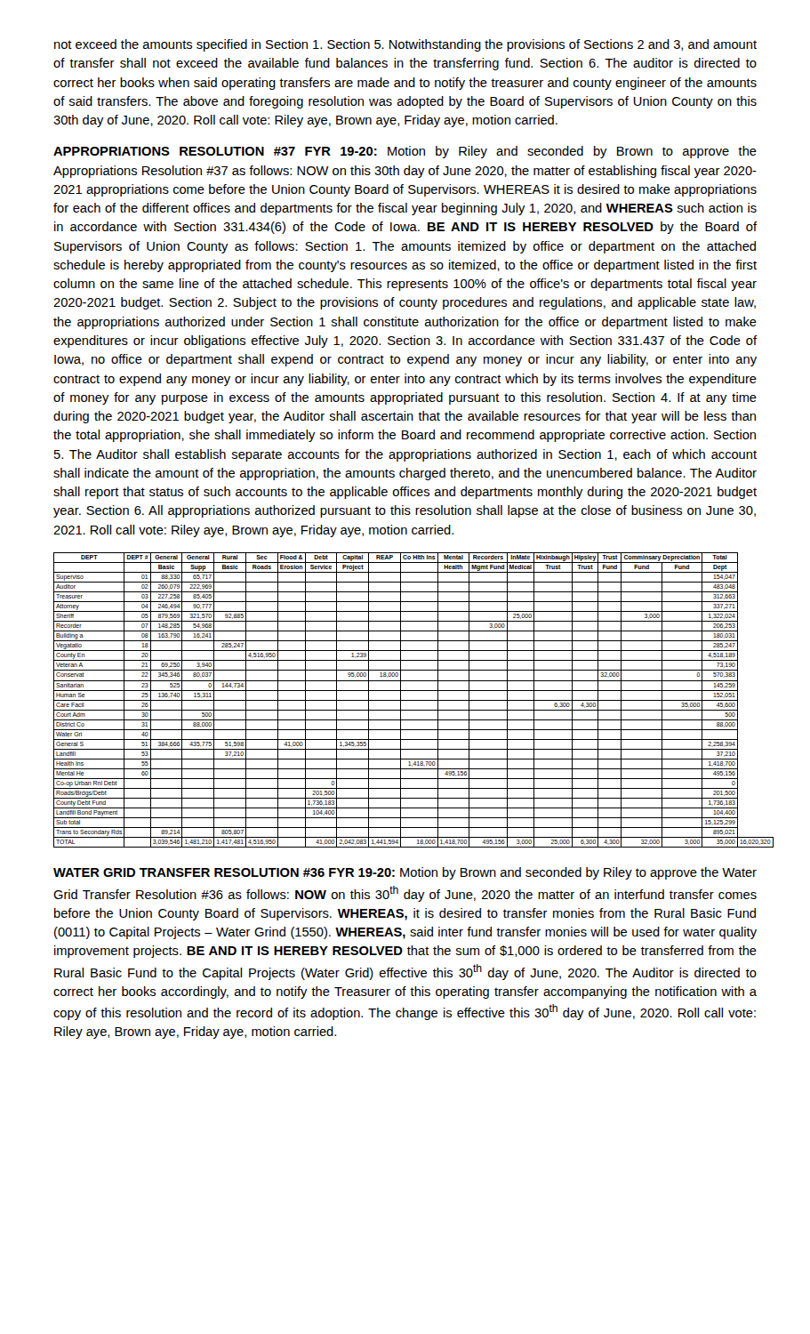not exceed the amounts specified in Section 1. Section 5. Notwithstanding the provisions of Sections 2 and 3, and amount of transfer shall not exceed the available fund balances in the transferring fund. Section 6. The auditor is directed to correct her books when said operating transfers are made and to notify the treasurer and county engineer of the amounts of said transfers. The above and foregoing resolution was adopted by the Board of Supervisors of Union County on this 30th day of June, 2020. Roll call vote: Riley aye, Brown aye, Friday aye, motion carried.
APPROPRIATIONS RESOLUTION #37 FYR 19-20: Motion by Riley and seconded by Brown to approve the Appropriations Resolution #37 as follows: NOW on this 30th day of June 2020, the matter of establishing fiscal year 2020-2021 appropriations come before the Union County Board of Supervisors. WHEREAS it is desired to make appropriations for each of the different offices and departments for the fiscal year beginning July 1, 2020, and WHEREAS such action is in accordance with Section 331.434(6) of the Code of Iowa. BE AND IT IS HEREBY RESOLVED by the Board of Supervisors of Union County as follows: Section 1. The amounts itemized by office or department on the attached schedule is hereby appropriated from the county's resources as so itemized, to the office or department listed in the first column on the same line of the attached schedule. This represents 100% of the office's or departments total fiscal year 2020-2021 budget. Section 2. Subject to the provisions of county procedures and regulations, and applicable state law, the appropriations authorized under Section 1 shall constitute authorization for the office or department listed to make expenditures or incur obligations effective July 1, 2020. Section 3. In accordance with Section 331.437 of the Code of Iowa, no office or department shall expend or contract to expend any money or incur any liability, or enter into any contract to expend any money or incur any liability, or enter into any contract which by its terms involves the expenditure of money for any purpose in excess of the amounts appropriated pursuant to this resolution. Section 4. If at any time during the 2020-2021 budget year, the Auditor shall ascertain that the available resources for that year will be less than the total appropriation, she shall immediately so inform the Board and recommend appropriate corrective action. Section 5. The Auditor shall establish separate accounts for the appropriations authorized in Section 1, each of which account shall indicate the amount of the appropriation, the amounts charged thereto, and the unencumbered balance. The Auditor shall report that status of such accounts to the applicable offices and departments monthly during the 2020-2021 budget year. Section 6. All appropriations authorized pursuant to this resolution shall lapse at the close of business on June 30, 2021. Roll call vote: Riley aye, Brown aye, Friday aye, motion carried.
| DEPT | DEPT # | General | General | Rural | Sec | Flood & | Debt | Capital | REAP | Co Hlth Ins | Mental | Recorders | InMate | Hixinbaugh | Hipsley | Trust | Comminsary Depreciation | Total |
| --- | --- | --- | --- | --- | --- | --- | --- | --- | --- | --- | --- | --- | --- | --- | --- | --- | --- | --- |
| | | Basic | Supp | Basic | Roads | Erosion | Service | Project | | | Health | Mgmt Fund | Medical | Trust | Trust | Fund | Fund | Fund | Dept |
| Superviso | 01 | 88,330 | 65,717 | | | | | | | | | | | | | | | | 154,047 |
| Auditor | 02 | 260,079 | 222,969 | | | | | | | | | | | | | | | | 483,048 |
| Treasurer | 03 | 227,258 | 85,405 | | | | | | | | | | | | | | | | 312,663 |
| Attorney | 04 | 246,494 | 90,777 | | | | | | | | | | | | | | | | 337,271 |
| Sheriff | 05 | 879,569 | 321,570 | 92,885 | | | | | | | | | 25,000 | | | | 3,000 | | 1,322,024 |
| Recorder | 07 | 148,285 | 54,968 | | | | | | | | | 3,000 | | | | | | | 206,253 |
| Building a | 08 | 163,790 | 16,241 | | | | | | | | | | | | | | | | 180,031 |
| Vegatatio | 18 | | | 285,247 | | | | | | | | | | | | | | | 285,247 |
| County En | 20 | | | | 4,516,950 | | | 1,239 | | | | | | | | | | | 4,518,189 |
| Veteran A | 21 | 69,250 | 3,940 | | | | | | | | | | | | | | | | 73,190 |
| Conservat | 22 | 345,346 | 80,037 | | | | | 95,000 | 18,000 | | | | | | | 32,000 | | 0 | 570,383 |
| Sanitarian | 23 | 525 | 0 | 144,734 | | | | | | | | | | | | | | | 145,259 |
| Human Se | 25 | 136,740 | 15,311 | | | | | | | | | | | | | | | | 152,051 |
| Care Facil | 26 | | | | | | | | | | | | | 6,300 | 4,300 | | | 35,000 | 45,600 |
| Court Adm | 30 | | 500 | | | | | | | | | | | | | | | | 500 |
| District Co | 31 | | 88,000 | | | | | | | | | | | | | | | | 88,000 |
| Water Gri | 40 | | | | | | | | | | | | | | | | | | |
| General S | 51 | 384,666 | 435,775 | 51,598 | | 41,000 | | 1,345,355 | | | | | | | | | | | 2,258,394 |
| Landfill | 53 | | | 37,210 | | | | | | | | | | | | | | | 37,210 |
| Health Ins | 55 | | | | | | | | | 1,418,700 | | | | | | | | | 1,418,700 |
| Mental He | 60 | | | | | | | | | | 495,156 | | | | | | | | 495,156 |
| Co-op Urban Rnl Debt | | | | | | | 0 | | | | | | | | | | | | 0 |
| Roads/Brdgs/Debt | | | | | | | 201,500 | | | | | | | | | | | | 201,500 |
| County Debt Fund | | | | | | | 1,736,183 | | | | | | | | | | | | 1,736,183 |
| Landfill Bond Payment | | | | | | | 104,400 | | | | | | | | | | | | 104,400 |
| Sub total | | | | | | | | | | | | | | | | | | | 15,125,299 |
| Trans to Secondary Rds | | 89,214 | | 805,807 | | | | | | | | | | | | | | | 895,021 |
| TOTAL | | 3,039,546 | 1,481,210 | 1,417,481 | 4,516,950 | | 41,000 | 2,042,083 | 1,441,594 | 18,000 | 1,418,700 | 495,156 | 3,000 | 25,000 | 6,300 | 4,300 | 32,000 | 3,000 | 35,000 | 16,020,320 |
WATER GRID TRANSFER RESOLUTION #36 FYR 19-20: Motion by Brown and seconded by Riley to approve the Water Grid Transfer Resolution #36 as follows: NOW on this 30th day of June, 2020 the matter of an interfund transfer comes before the Union County Board of Supervisors. WHEREAS, it is desired to transfer monies from the Rural Basic Fund (0011) to Capital Projects – Water Grind (1550). WHEREAS, said inter fund transfer monies will be used for water quality improvement projects. BE AND IT IS HEREBY RESOLVED that the sum of $1,000 is ordered to be transferred from the Rural Basic Fund to the Capital Projects (Water Grid) effective this 30th day of June, 2020. The Auditor is directed to correct her books accordingly, and to notify the Treasurer of this operating transfer accompanying the notification with a copy of this resolution and the record of its adoption. The change is effective this 30th day of June, 2020. Roll call vote: Riley aye, Brown aye, Friday aye, motion carried.